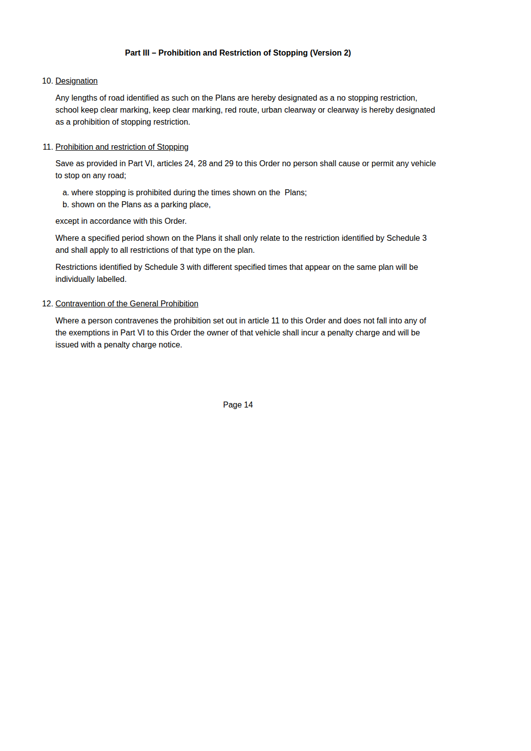Part III – Prohibition and Restriction of Stopping (Version 2)
Designation
Any lengths of road identified as such on the Plans are hereby designated as a no stopping restriction, school keep clear marking, keep clear marking, red route, urban clearway or clearway is hereby designated as a prohibition of stopping restriction.
Prohibition and restriction of Stopping
Save as provided in Part VI, articles 24, 28 and 29 to this Order no person shall cause or permit any vehicle to stop on any road;
where stopping is prohibited during the times shown on the Plans;
shown on the Plans as a parking place,
except in accordance with this Order.
Where a specified period shown on the Plans it shall only relate to the restriction identified by Schedule 3 and shall apply to all restrictions of that type on the plan.
Restrictions identified by Schedule 3 with different specified times that appear on the same plan will be individually labelled.
Contravention of the General Prohibition
Where a person contravenes the prohibition set out in article 11 to this Order and does not fall into any of the exemptions in Part VI to this Order the owner of that vehicle shall incur a penalty charge and will be issued with a penalty charge notice.
Page 14